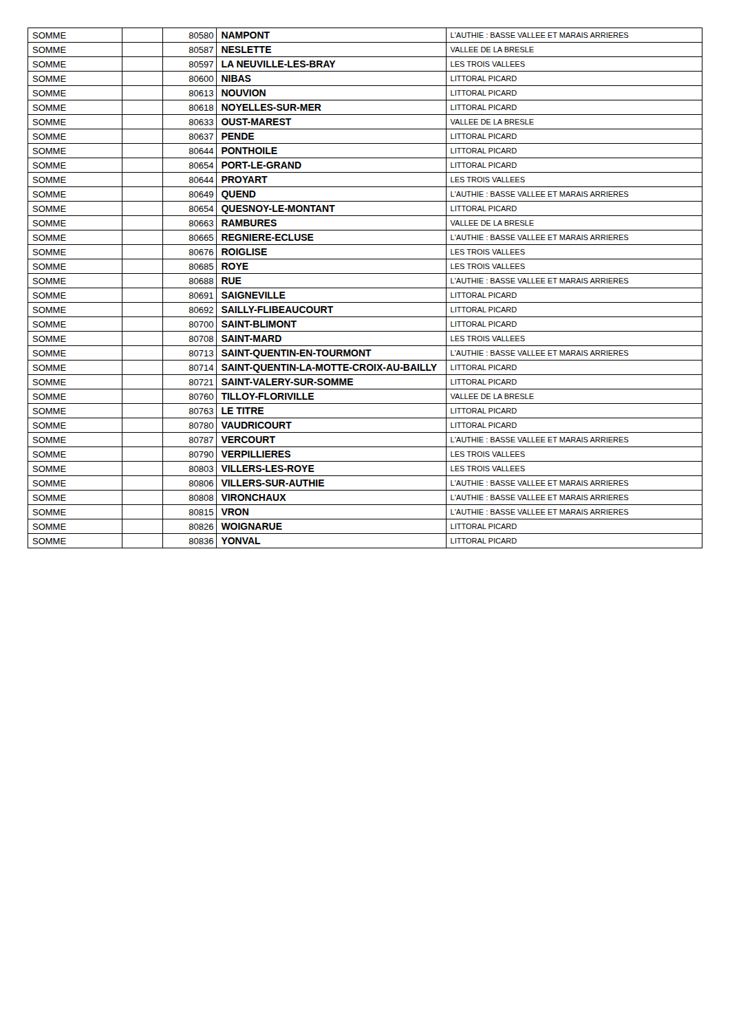| SOMME | | 80580 | NAMPONT | L'AUTHIE : BASSE VALLEE ET MARAIS ARRIERES |
| SOMME | | 80587 | NESLETTE | VALLEE DE LA BRESLE |
| SOMME | | 80597 | LA NEUVILLE-LES-BRAY | LES TROIS VALLEES |
| SOMME | | 80600 | NIBAS | LITTORAL PICARD |
| SOMME | | 80613 | NOUVION | LITTORAL PICARD |
| SOMME | | 80618 | NOYELLES-SUR-MER | LITTORAL PICARD |
| SOMME | | 80633 | OUST-MAREST | VALLEE DE LA BRESLE |
| SOMME | | 80637 | PENDE | LITTORAL PICARD |
| SOMME | | 80644 | PONTHOILE | LITTORAL PICARD |
| SOMME | | 80654 | PORT-LE-GRAND | LITTORAL PICARD |
| SOMME | | 80644 | PROYART | LES TROIS VALLEES |
| SOMME | | 80649 | QUEND | L'AUTHIE : BASSE VALLEE ET MARAIS ARRIERES |
| SOMME | | 80654 | QUESNOY-LE-MONTANT | LITTORAL PICARD |
| SOMME | | 80663 | RAMBURES | VALLEE DE LA BRESLE |
| SOMME | | 80665 | REGNIERE-ECLUSE | L'AUTHIE : BASSE VALLEE ET MARAIS ARRIERES |
| SOMME | | 80676 | ROIGLISE | LES TROIS VALLEES |
| SOMME | | 80685 | ROYE | LES TROIS VALLEES |
| SOMME | | 80688 | RUE | L'AUTHIE : BASSE VALLEE ET MARAIS ARRIERES |
| SOMME | | 80691 | SAIGNEVILLE | LITTORAL PICARD |
| SOMME | | 80692 | SAILLY-FLIBEAUCOURT | LITTORAL PICARD |
| SOMME | | 80700 | SAINT-BLIMONT | LITTORAL PICARD |
| SOMME | | 80708 | SAINT-MARD | LES TROIS VALLEES |
| SOMME | | 80713 | SAINT-QUENTIN-EN-TOURMONT | L'AUTHIE : BASSE VALLEE ET MARAIS ARRIERES |
| SOMME | | 80714 | SAINT-QUENTIN-LA-MOTTE-CROIX-AU-BAILLY | LITTORAL PICARD |
| SOMME | | 80721 | SAINT-VALERY-SUR-SOMME | LITTORAL PICARD |
| SOMME | | 80760 | TILLOY-FLORIVILLE | VALLEE DE LA BRESLE |
| SOMME | | 80763 | LE TITRE | LITTORAL PICARD |
| SOMME | | 80780 | VAUDRICOURT | LITTORAL PICARD |
| SOMME | | 80787 | VERCOURT | L'AUTHIE : BASSE VALLEE ET MARAIS ARRIERES |
| SOMME | | 80790 | VERPILLIERES | LES TROIS VALLEES |
| SOMME | | 80803 | VILLERS-LES-ROYE | LES TROIS VALLEES |
| SOMME | | 80806 | VILLERS-SUR-AUTHIE | L'AUTHIE : BASSE VALLEE ET MARAIS ARRIERES |
| SOMME | | 80808 | VIRONCHAUX | L'AUTHIE : BASSE VALLEE ET MARAIS ARRIERES |
| SOMME | | 80815 | VRON | L'AUTHIE : BASSE VALLEE ET MARAIS ARRIERES |
| SOMME | | 80826 | WOIGNARUE | LITTORAL PICARD |
| SOMME | | 80836 | YONVAL | LITTORAL PICARD |